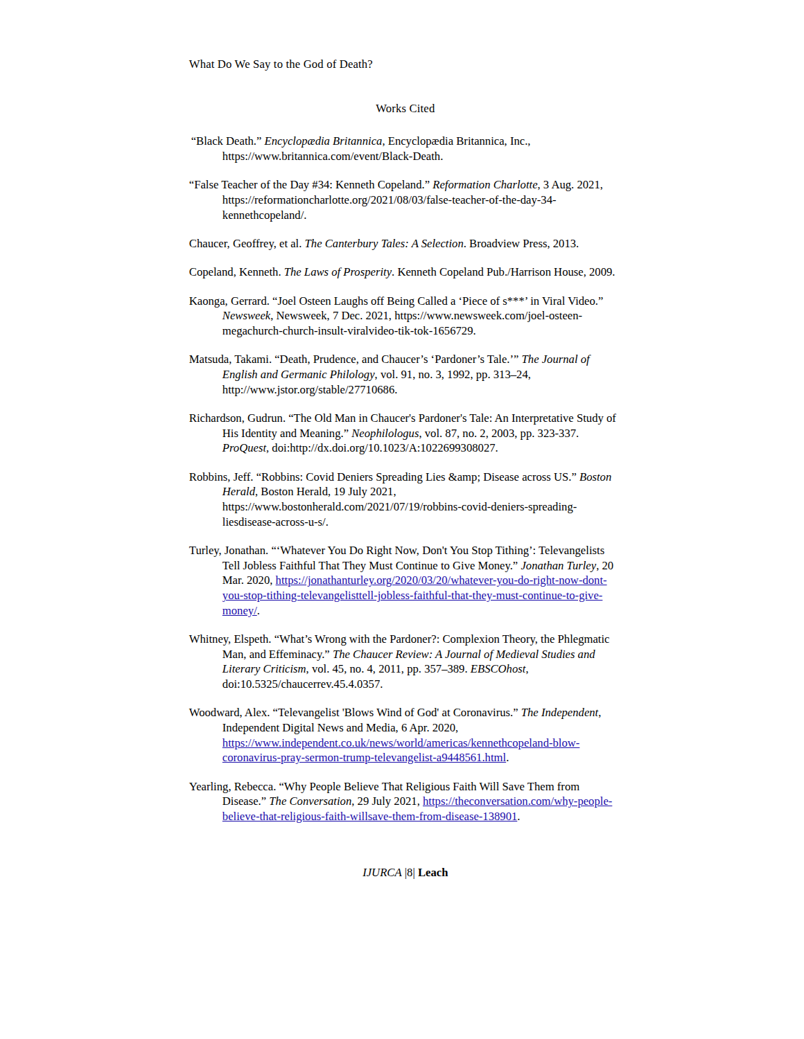What Do We Say to the God of Death?
Works Cited
“Black Death.” Encyclopædia Britannica, Encyclopædia Britannica, Inc., https://www.britannica.com/event/Black-Death.
“False Teacher of the Day #34: Kenneth Copeland.” Reformation Charlotte, 3 Aug. 2021, https://reformationcharlotte.org/2021/08/03/false-teacher-of-the-day-34-kennethcopeland/.
Chaucer, Geoffrey, et al. The Canterbury Tales: A Selection. Broadview Press, 2013.
Copeland, Kenneth. The Laws of Prosperity. Kenneth Copeland Pub./Harrison House, 2009.
Kaonga, Gerrard. “Joel Osteen Laughs off Being Called a ‘Piece of s***’ in Viral Video.” Newsweek, Newsweek, 7 Dec. 2021, https://www.newsweek.com/joel-osteen-megachurch-church-insult-viralvideo-tik-tok-1656729.
Matsuda, Takami. “Death, Prudence, and Chaucer’s ‘Pardoner’s Tale.’” The Journal of English and Germanic Philology, vol. 91, no. 3, 1992, pp. 313–24, http://www.jstor.org/stable/27710686.
Richardson, Gudrun. “The Old Man in Chaucer's Pardoner's Tale: An Interpretative Study of His Identity and Meaning.” Neophilologus, vol. 87, no. 2, 2003, pp. 323-337. ProQuest, doi:http://dx.doi.org/10.1023/A:1022699308027.
Robbins, Jeff. “Robbins: Covid Deniers Spreading Lies &amp; Disease across US.” Boston Herald, Boston Herald, 19 July 2021, https://www.bostonherald.com/2021/07/19/robbins-covid-deniers-spreading-liesdisease-across-u-s/.
Turley, Jonathan. “‘Whatever You Do Right Now, Don't You Stop Tithing’: Televangelists Tell Jobless Faithful That They Must Continue to Give Money.” Jonathan Turley, 20 Mar. 2020, https://jonathanturley.org/2020/03/20/whatever-you-do-right-now-dont-you-stop-tithing-televangelisttell-jobless-faithful-that-they-must-continue-to-give-money/.
Whitney, Elspeth. “What’s Wrong with the Pardoner?: Complexion Theory, the Phlegmatic Man, and Effeminacy.” The Chaucer Review: A Journal of Medieval Studies and Literary Criticism, vol. 45, no. 4, 2011, pp. 357–389. EBSCOhost, doi:10.5325/chaucerrev.45.4.0357.
Woodward, Alex. “Televangelist 'Blows Wind of God' at Coronavirus.” The Independent, Independent Digital News and Media, 6 Apr. 2020, https://www.independent.co.uk/news/world/americas/kennethcopeland-blow-coronavirus-pray-sermon-trump-televangelist-a9448561.html.
Yearling, Rebecca. “Why People Believe That Religious Faith Will Save Them from Disease.” The Conversation, 29 July 2021, https://theconversation.com/why-people-believe-that-religious-faith-willsave-them-from-disease-138901.
IJURCA |8| Leach